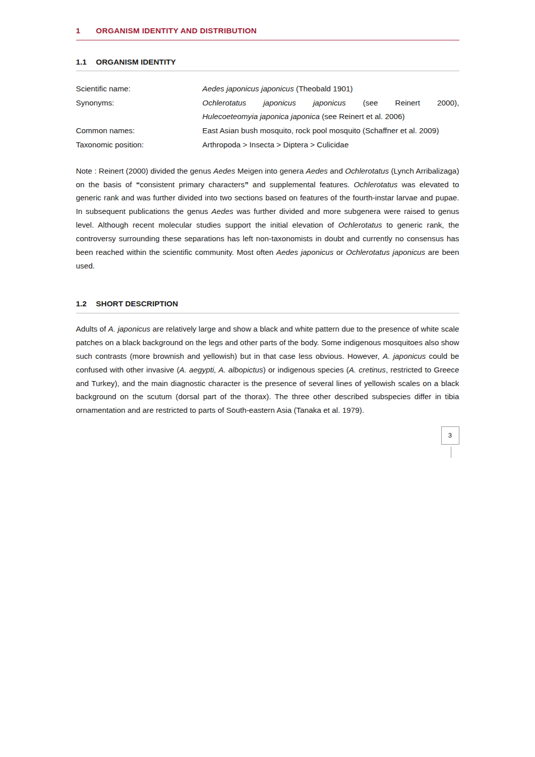1 Organism identity and distribution
1.1 Organism identity
| Scientific name: | Aedes japonicus japonicus (Theobald 1901) |
| Synonyms: | Ochlerotatus japonicus japonicus (see Reinert 2000), Hulecoeteomyia japonica japonica (see Reinert et al. 2006) |
| Common names: | East Asian bush mosquito, rock pool mosquito (Schaffner et al. 2009) |
| Taxonomic position: | Arthropoda > Insecta > Diptera > Culicidae |
Note : Reinert (2000) divided the genus Aedes Meigen into genera Aedes and Ochlerotatus (Lynch Arribalizaga) on the basis of “consistent primary characters” and supplemental features. Ochlerotatus was elevated to generic rank and was further divided into two sections based on features of the fourth-instar larvae and pupae. In subsequent publications the genus Aedes was further divided and more subgenera were raised to genus level. Although recent molecular studies support the initial elevation of Ochlerotatus to generic rank, the controversy surrounding these separations has left non-taxonomists in doubt and currently no consensus has been reached within the scientific community. Most often Aedes japonicus or Ochlerotatus japonicus are been used.
1.2 Short description
Adults of A. japonicus are relatively large and show a black and white pattern due to the presence of white scale patches on a black background on the legs and other parts of the body. Some indigenous mosquitoes also show such contrasts (more brownish and yellowish) but in that case less obvious. However, A. japonicus could be confused with other invasive (A. aegypti, A. albopictus) or indigenous species (A. cretinus, restricted to Greece and Turkey), and the main diagnostic character is the presence of several lines of yellowish scales on a black background on the scutum (dorsal part of the thorax). The three other described subspecies differ in tibia ornamentation and are restricted to parts of South-eastern Asia (Tanaka et al. 1979).
3